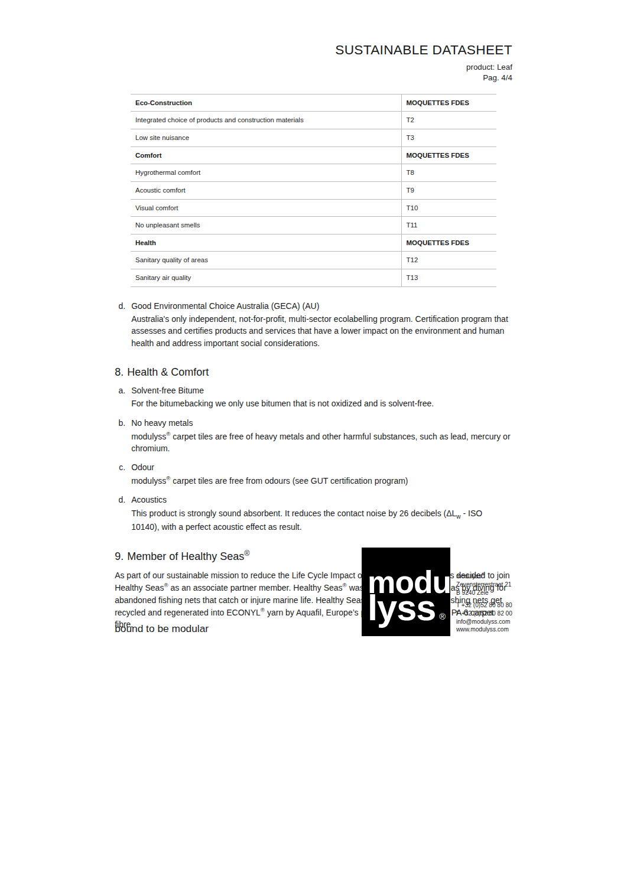SUSTAINABLE DATASHEET
product: Leaf
Pag. 4/4
| Eco-Construction | MOQUETTES FDES |
| --- | --- |
| Integrated choice of products and construction materials | T2 |
| Low site nuisance | T3 |
| Comfort | MOQUETTES FDES |
| Hygrothermal comfort | T8 |
| Acoustic comfort | T9 |
| Visual comfort | T10 |
| No unpleasant smells | T11 |
| Health | MOQUETTES FDES |
| Sanitary quality of areas | T12 |
| Sanitary air quality | T13 |
Good Environmental Choice Australia (GECA) (AU)
Australia's only independent, not-for-profit, multi-sector ecolabelling program. Certification program that assesses and certifies products and services that have a lower impact on the environment and human health and address important social considerations.
8. Health & Comfort
Solvent-free Bitume
For the bitumebacking we only use bitumen that is not oxidized and is solvent-free.
No heavy metals
modulyss® carpet tiles are free of heavy metals and other harmful substances, such as lead, mercury or chromium.
Odour
modulyss® carpet tiles are free from odours (see GUT certification program)
Acoustics
This product is strongly sound absorbent. It reduces the contact noise by 26 decibels (ΔLw - ISO 10140), with a perfect acoustic effect as result.
9. Member of Healthy Seas®
As part of our sustainable mission to reduce the Life Cycle Impact of each product, modulyss decided to join Healthy Seas® as an associate partner member. Healthy Seas® was set up to protect our seas by diving for abandoned fishing nets that catch or injure marine life. Healthy Seas® makes sure that the fishing nets get recycled and regenerated into ECONYL® yarn by Aquafil, Europe’s premier manufacturer of PA 6 carpet fibre.
bound to be modular
modu lyss ®
modulyss®
Zevensterrestraat 21
B 9240 Zele T +32 (0)52 80 80 80
F +32 (0)52 80 82 00
info@modulyss.com
www.modulyss.com